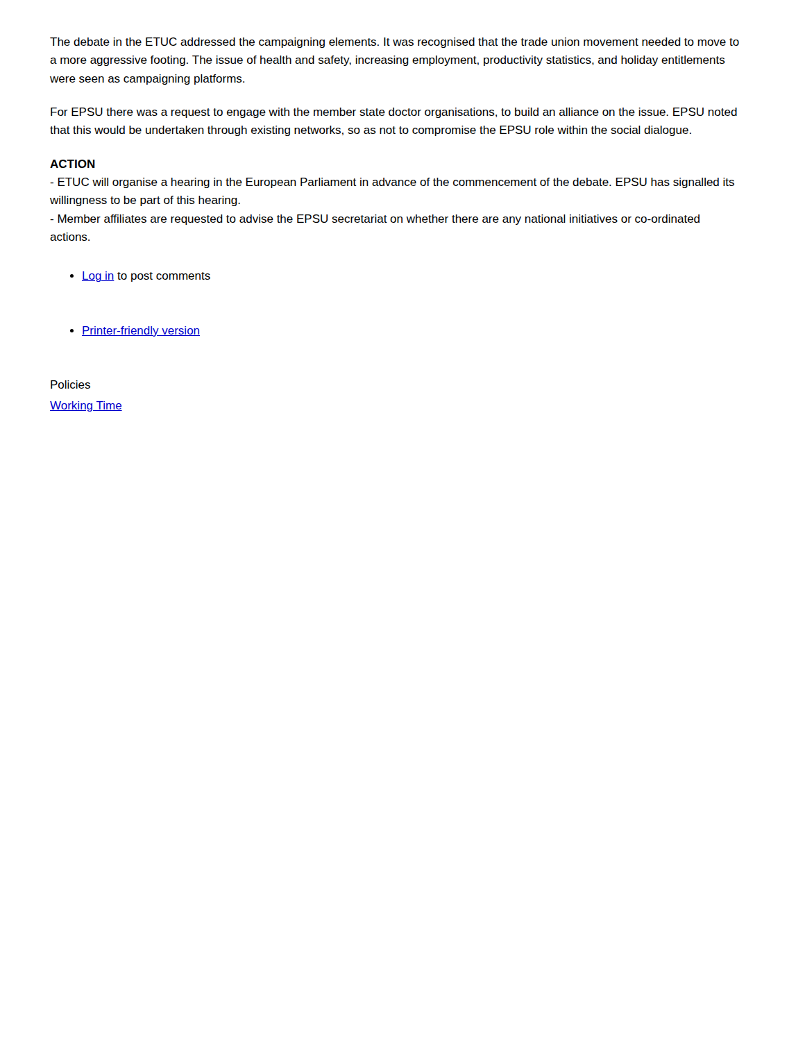The debate in the ETUC addressed the campaigning elements. It was recognised that the trade union movement needed to move to a more aggressive footing. The issue of health and safety, increasing employment, productivity statistics, and holiday entitlements were seen as campaigning platforms.
For EPSU there was a request to engage with the member state doctor organisations, to build an alliance on the issue. EPSU noted that this would be undertaken through existing networks, so as not to compromise the EPSU role within the social dialogue.
ACTION
- ETUC will organise a hearing in the European Parliament in advance of the commencement of the debate. EPSU has signalled its willingness to be part of this hearing.
- Member affiliates are requested to advise the EPSU secretariat on whether there are any national initiatives or co-ordinated actions.
Log in to post comments
Printer-friendly version
Policies
Working Time